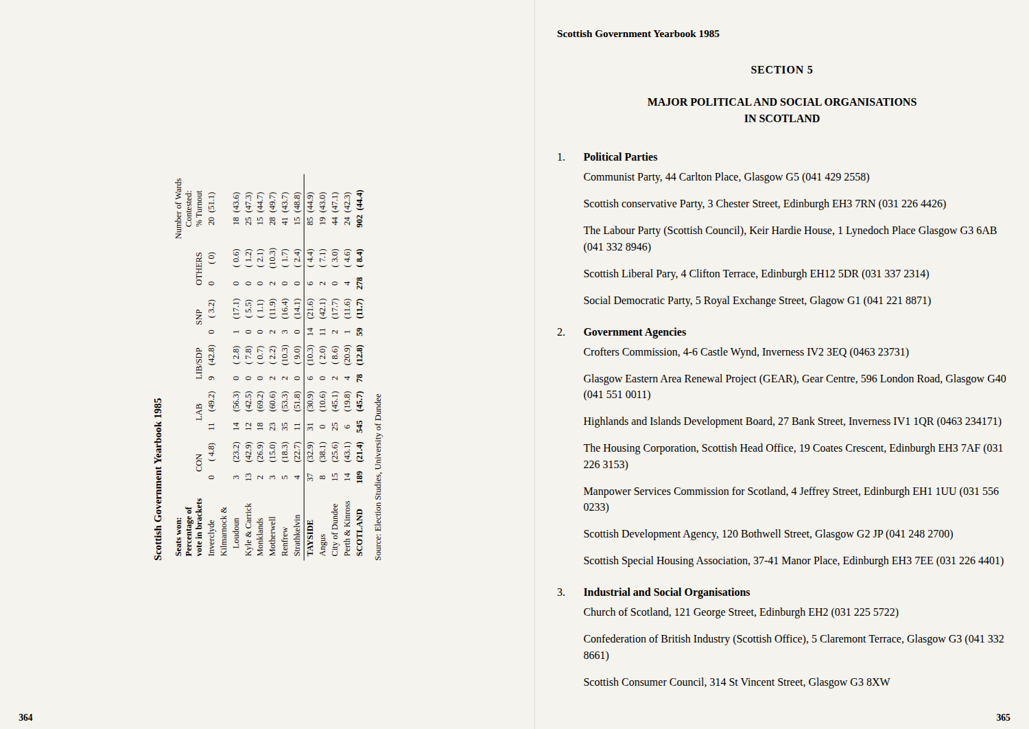Scottish Government Yearbook 1985
| Seats won: Percentage of vote in brackets | CON | LAB | LIB/SDP | SNP | OTHERS | Number of Wards Contested: % Turnout |
| --- | --- | --- | --- | --- | --- | --- |
| Inverclyde | 0 | ( 4.8) | 11 | (49.2) | 9 | (42.8) | 0 | ( 3.2) | 0 | ( 0) | 20 (51.1) |
| Kilmarnock & | | | | | | | | | | | |
| Loudoun | 3 | (23.2) | 14 | (56.3) | 0 | ( 2.8) | 1 | (17.1) | 0 | ( 0.6) | 18 (43.6) |
| Kyle & Carrick | 13 | (42.9) | 12 | (42.5) | 0 | ( 7.8) | 0 | ( 5.5) | 0 | ( 1.2) | 25 (47.3) |
| Monklands | 2 | (26.9) | 18 | (69.2) | 0 | ( 0.7) | 0 | ( 1.1) | 0 | ( 2.1) | 15 (44.7) |
| Motherwell | 3 | (15.0) | 23 | (60.6) | 2 | ( 2.2) | 2 | (11.9) | 2 | (10.3) | 28 (49.7) |
| Renfrew | 5 | (18.3) | 35 | (53.3) | 2 | (10.3) | 3 | (16.4) | 0 | ( 1.7) | 41 (43.7) |
| Strathkelvin | 4 | (22.7) | 11 | (51.8) | 0 | ( 9.0) | 0 | (14.1) | 0 | ( 2.4) | 15 (48.8) |
| TAYSIDE | 37 | (32.9) | 31 | (30.9) | 6 | (10.3) | 14 | (21.6) | 6 | ( 4.4) | 85 (44.9) |
| Angus | 8 | (38.1) | 0 | (10.6) | 0 | ( 2.0) | 11 | (42.1) | 2 | ( 7.1) | 19 (43.0) |
| City of Dundee | 15 | (25.6) | 25 | (45.1) | 2 | ( 8.6) | 2 | (17.7) | 0 | ( 3.0) | 44 (47.1) |
| Perth & Kinross | 14 | (43.1) | 6 | (19.8) | 4 | (20.9) | 1 | (11.6) | 4 | ( 4.6) | 24 (42.3) |
| SCOTLAND | 189 | (21.4) | 545 | (45.7) | 78 | (12.8) | 59 | (11.7) | 278 | ( 8.4) | 902 (44.4) |
Source: Election Studies, University of Dundee
364
Scottish Government Yearbook 1985
SECTION 5
MAJOR POLITICAL AND SOCIAL ORGANISATIONS
IN SCOTLAND
Political Parties
Communist Party, 44 Carlton Place, Glasgow G5 (041 429 2558)
Scottish conservative Party, 3 Chester Street, Edinburgh EH3 7RN (031 226 4426)
The Labour Party (Scottish Council), Keir Hardie House, 1 Lynedoch Place Glasgow G3 6AB (041 332 8946)
Scottish Liberal Pary, 4 Clifton Terrace, Edinburgh EH12 5DR (031 337 2314)
Social Democratic Party, 5 Royal Exchange Street, Glagow G1 (041 221 8871)
Government Agencies
Crofters Commission, 4-6 Castle Wynd, Inverness IV2 3EQ (0463 23731)
Glasgow Eastern Area Renewal Project (GEAR), Gear Centre, 596 London Road, Glasgow G40 (041 551 0011)
Highlands and Islands Development Board, 27 Bank Street, Inverness IV1 1QR (0463 234171)
The Housing Corporation, Scottish Head Office, 19 Coates Crescent, Edinburgh EH3 7AF (031 226 3153)
Manpower Services Commission for Scotland, 4 Jeffrey Street, Edinburgh EH1 1UU (031 556 0233)
Scottish Development Agency, 120 Bothwell Street, Glasgow G2 JP (041 248 2700)
Scottish Special Housing Association, 37-41 Manor Place, Edinburgh EH3 7EE (031 226 4401)
Industrial and Social Organisations
Church of Scotland, 121 George Street, Edinburgh EH2 (031 225 5722)
Confederation of British Industry (Scottish Office), 5 Claremont Terrace, Glasgow G3 (041 332 8661)
Scottish Consumer Council, 314 St Vincent Street, Glasgow G3 8XW
365